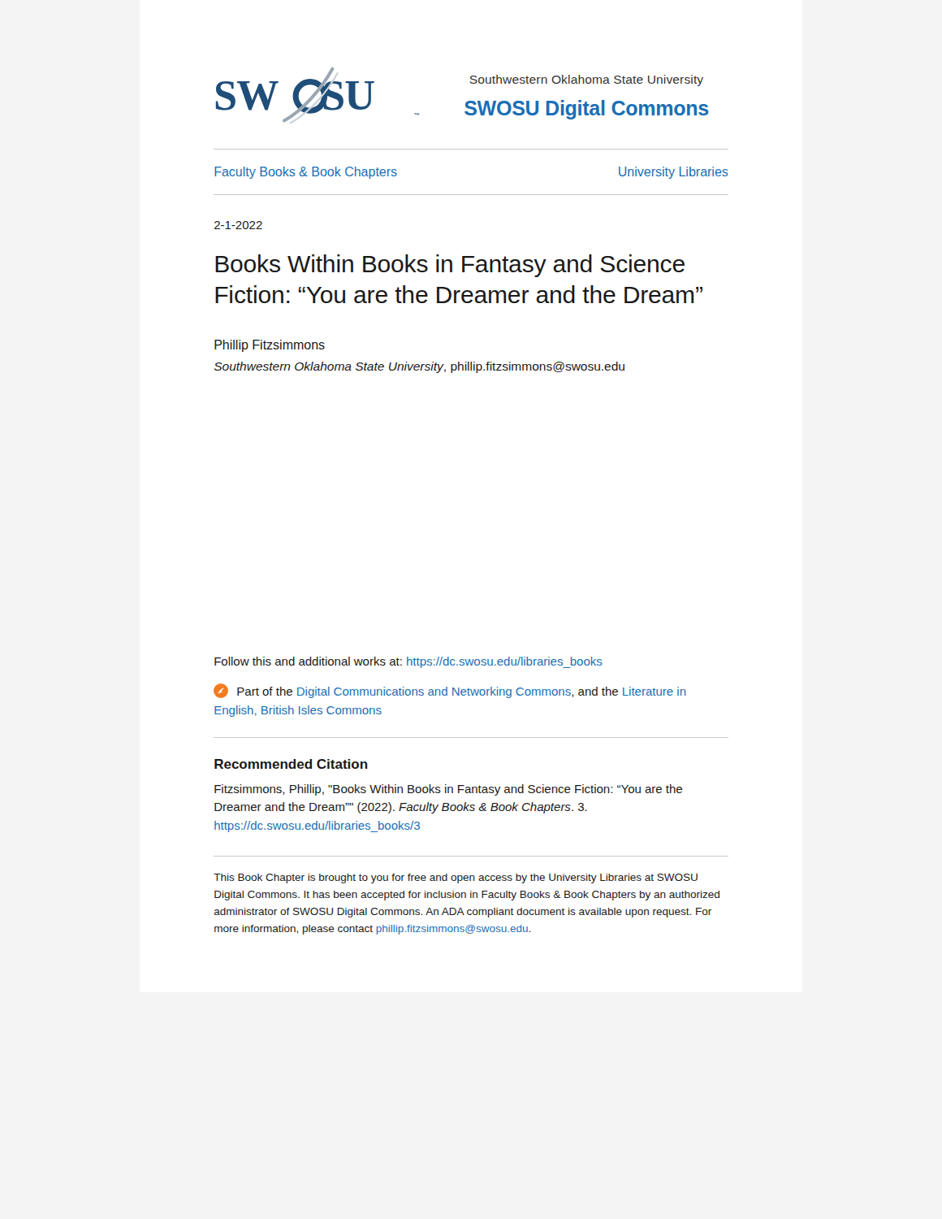SW SU ™
Southwestern Oklahoma State University
SWOSU Digital Commons
Faculty Books & Book Chapters University Libraries
2-1-2022
Books Within Books in Fantasy and Science Fiction: “You are the Dreamer and the Dream”
Phillip Fitzsimmons
Southwestern Oklahoma State University, phillip.fitzsimmons@swosu.edu
Follow this and additional works at: https://dc.swosu.edu/libraries_books
Part of the Digital Communications and Networking Commons, and the Literature in English, British Isles Commons
Recommended Citation
Fitzsimmons, Phillip, "Books Within Books in Fantasy and Science Fiction: “You are the Dreamer and the Dream”" (2022). Faculty Books & Book Chapters. 3.
https://dc.swosu.edu/libraries_books/3
This Book Chapter is brought to you for free and open access by the University Libraries at SWOSU Digital Commons. It has been accepted for inclusion in Faculty Books & Book Chapters by an authorized administrator of SWOSU Digital Commons. An ADA compliant document is available upon request. For more information, please contact phillip.fitzsimmons@swosu.edu.